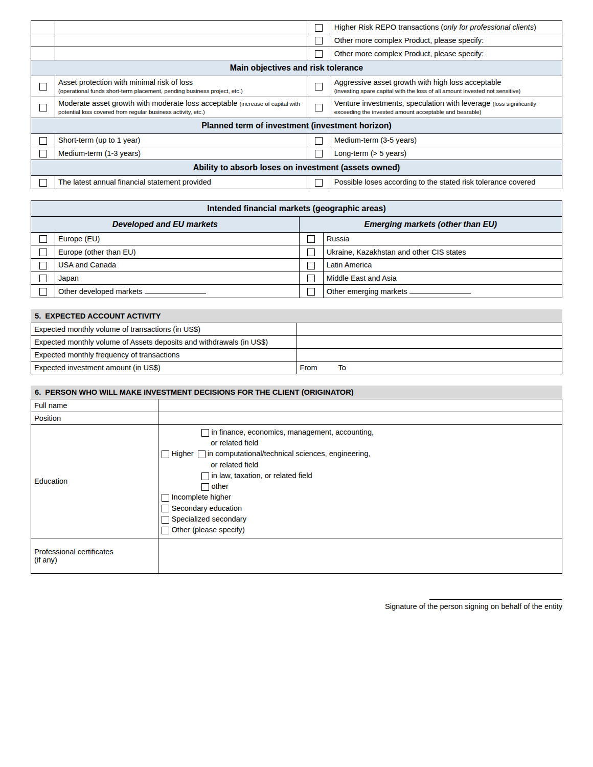| | | | Higher Risk REPO transactions ( only for professional clients ) |
| | | | Other more complex Product, please specify: |
| | | | Other more complex Product, please specify: |
| Main objectives and risk tolerance |
| | Asset protection with minimal risk of loss (operational funds short-term placement, pending business project, etc.) | | Aggressive asset growth with high loss acceptable (investing spare capital with the loss of all amount invested not sensitive) |
| | Moderate asset growth with moderate loss acceptable (increase of capital with potential loss covered from regular business activity, etc.) | | Venture investments, speculation with leverage (loss significantly exceeding the invested amount acceptable and bearable) |
| Planned term of investment (investment horizon) |
| | Short-term (up to 1 year) | | Medium-term (3-5 years) |
| | Medium-term (1-3 years) | | Long-term (> 5 years) |
| Ability to absorb loses on investment (assets owned) |
| | The latest annual financial statement provided | | Possible loses according to the stated risk tolerance covered |
| Intended financial markets (geographic areas) |
| Developed and EU markets | Emerging markets (other than EU) |
| | Europe (EU) | | Russia |
| | Europe (other than EU) | | Ukraine, Kazakhstan and other CIS states |
| | USA and Canada | | Latin America |
| | Japan | | Middle East and Asia |
| | Other developed markets | | Other emerging markets |
5. EXPECTED ACCOUNT ACTIVITY
| Expected monthly volume of transactions (in US$) | |
| Expected monthly volume of Assets deposits and withdrawals (in US$) | |
| Expected monthly frequency of transactions | |
| Expected investment amount (in US$) | From To |
6. PERSON WHO WILL MAKE INVESTMENT DECISIONS FOR THE CLIENT (ORIGINATOR)
| Full name | |
| Position | |
| Education | in finance, economics, management, accounting, or related field Higher in computational/technical sciences, engineering, or related field in law, taxation, or related field other Incomplete higher Secondary education Specialized secondary Other (please specify) |
| Professional certificates (if any) | |
Signature of the person signing on behalf of the entity